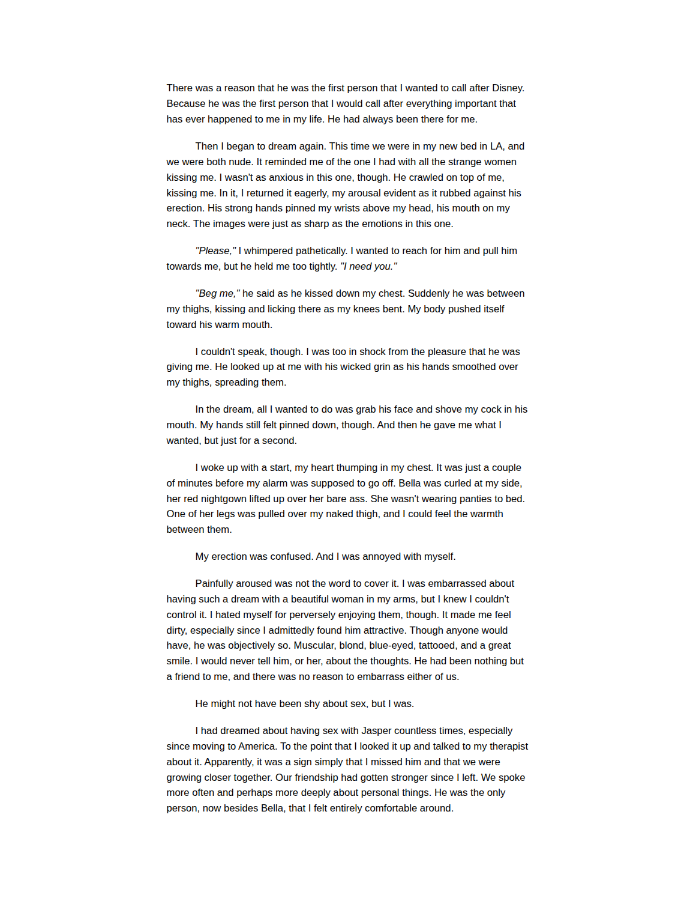There was a reason that he was the first person that I wanted to call after Disney. Because he was the first person that I would call after everything important that has ever happened to me in my life. He had always been there for me.
Then I began to dream again. This time we were in my new bed in LA, and we were both nude. It reminded me of the one I had with all the strange women kissing me. I wasn't as anxious in this one, though. He crawled on top of me, kissing me. In it, I returned it eagerly, my arousal evident as it rubbed against his erection. His strong hands pinned my wrists above my head, his mouth on my neck. The images were just as sharp as the emotions in this one.
"Please," I whimpered pathetically. I wanted to reach for him and pull him towards me, but he held me too tightly. "I need you."
"Beg me," he said as he kissed down my chest. Suddenly he was between my thighs, kissing and licking there as my knees bent. My body pushed itself toward his warm mouth.
I couldn't speak, though. I was too in shock from the pleasure that he was giving me. He looked up at me with his wicked grin as his hands smoothed over my thighs, spreading them.
In the dream, all I wanted to do was grab his face and shove my cock in his mouth. My hands still felt pinned down, though. And then he gave me what I wanted, but just for a second.
I woke up with a start, my heart thumping in my chest. It was just a couple of minutes before my alarm was supposed to go off. Bella was curled at my side, her red nightgown lifted up over her bare ass. She wasn't wearing panties to bed. One of her legs was pulled over my naked thigh, and I could feel the warmth between them.
My erection was confused. And I was annoyed with myself.
Painfully aroused was not the word to cover it. I was embarrassed about having such a dream with a beautiful woman in my arms, but I knew I couldn't control it. I hated myself for perversely enjoying them, though. It made me feel dirty, especially since I admittedly found him attractive. Though anyone would have, he was objectively so. Muscular, blond, blue-eyed, tattooed, and a great smile. I would never tell him, or her, about the thoughts. He had been nothing but a friend to me, and there was no reason to embarrass either of us.
He might not have been shy about sex, but I was.
I had dreamed about having sex with Jasper countless times, especially since moving to America. To the point that I looked it up and talked to my therapist about it. Apparently, it was a sign simply that I missed him and that we were growing closer together. Our friendship had gotten stronger since I left. We spoke more often and perhaps more deeply about personal things. He was the only person, now besides Bella, that I felt entirely comfortable around.